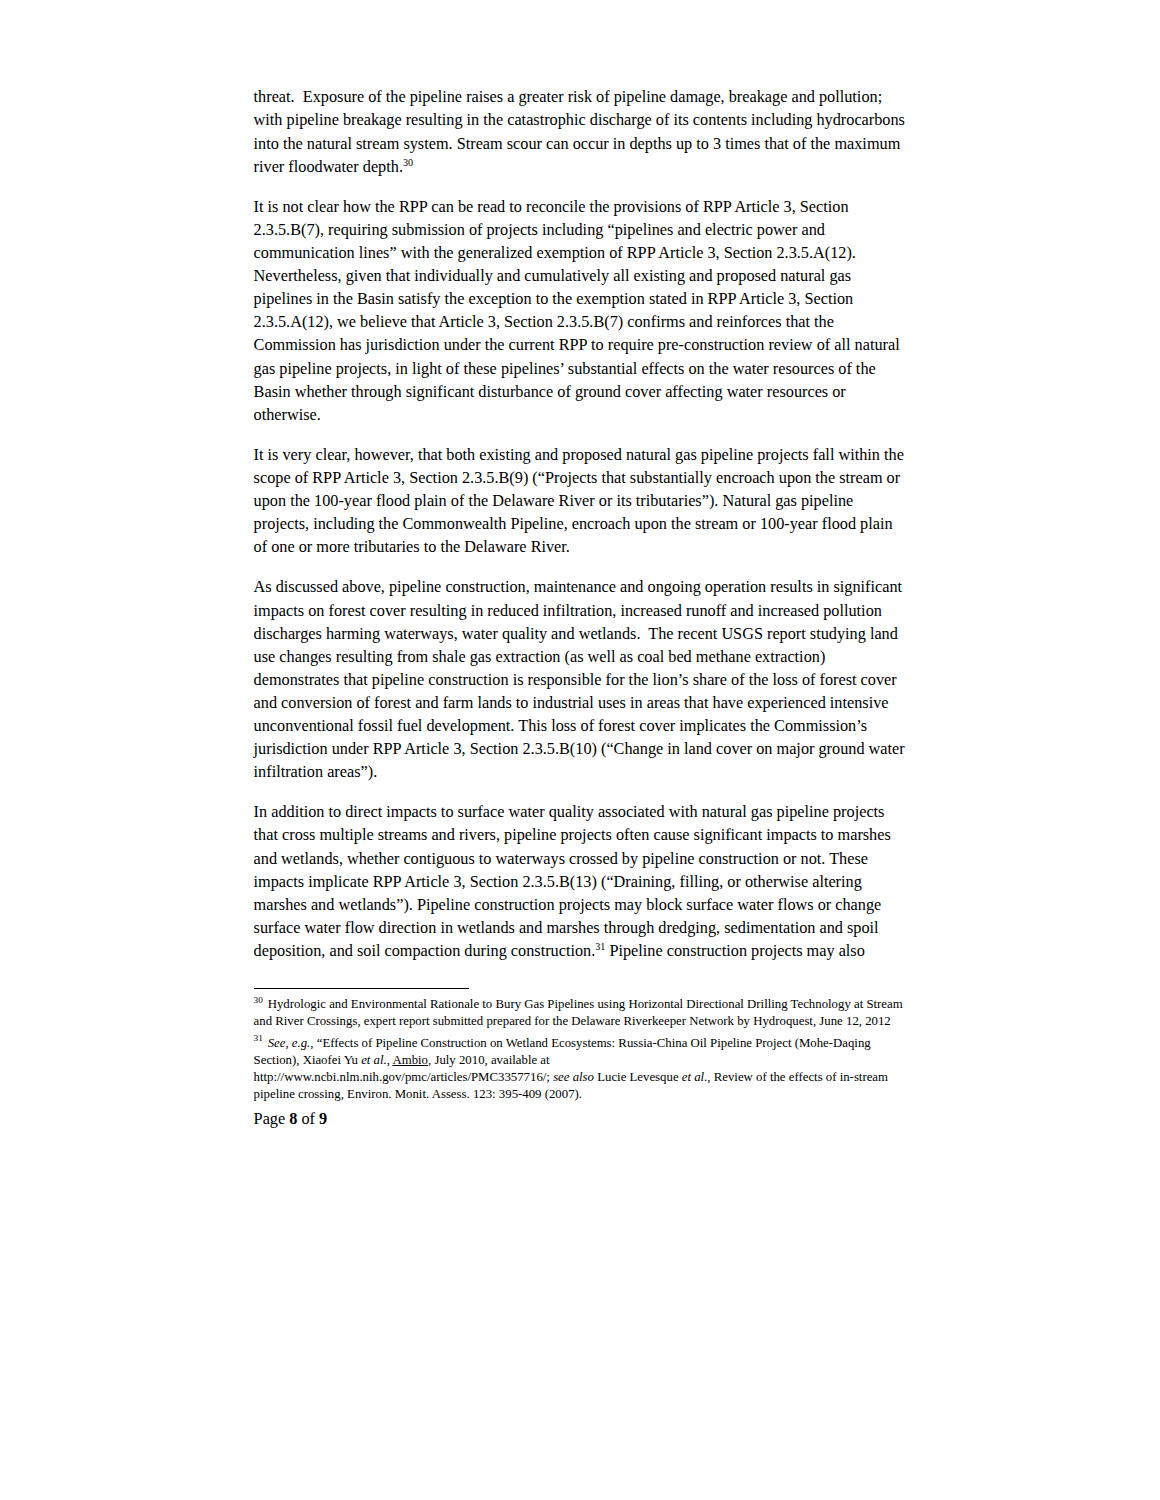threat. Exposure of the pipeline raises a greater risk of pipeline damage, breakage and pollution; with pipeline breakage resulting in the catastrophic discharge of its contents including hydrocarbons into the natural stream system. Stream scour can occur in depths up to 3 times that of the maximum river floodwater depth.30
It is not clear how the RPP can be read to reconcile the provisions of RPP Article 3, Section 2.3.5.B(7), requiring submission of projects including “pipelines and electric power and communication lines” with the generalized exemption of RPP Article 3, Section 2.3.5.A(12). Nevertheless, given that individually and cumulatively all existing and proposed natural gas pipelines in the Basin satisfy the exception to the exemption stated in RPP Article 3, Section 2.3.5.A(12), we believe that Article 3, Section 2.3.5.B(7) confirms and reinforces that the Commission has jurisdiction under the current RPP to require pre-construction review of all natural gas pipeline projects, in light of these pipelines’ substantial effects on the water resources of the Basin whether through significant disturbance of ground cover affecting water resources or otherwise.
It is very clear, however, that both existing and proposed natural gas pipeline projects fall within the scope of RPP Article 3, Section 2.3.5.B(9) (“Projects that substantially encroach upon the stream or upon the 100-year flood plain of the Delaware River or its tributaries”). Natural gas pipeline projects, including the Commonwealth Pipeline, encroach upon the stream or 100-year flood plain of one or more tributaries to the Delaware River.
As discussed above, pipeline construction, maintenance and ongoing operation results in significant impacts on forest cover resulting in reduced infiltration, increased runoff and increased pollution discharges harming waterways, water quality and wetlands. The recent USGS report studying land use changes resulting from shale gas extraction (as well as coal bed methane extraction) demonstrates that pipeline construction is responsible for the lion’s share of the loss of forest cover and conversion of forest and farm lands to industrial uses in areas that have experienced intensive unconventional fossil fuel development. This loss of forest cover implicates the Commission’s jurisdiction under RPP Article 3, Section 2.3.5.B(10) (“Change in land cover on major ground water infiltration areas”).
In addition to direct impacts to surface water quality associated with natural gas pipeline projects that cross multiple streams and rivers, pipeline projects often cause significant impacts to marshes and wetlands, whether contiguous to waterways crossed by pipeline construction or not. These impacts implicate RPP Article 3, Section 2.3.5.B(13) (“Draining, filling, or otherwise altering marshes and wetlands”). Pipeline construction projects may block surface water flows or change surface water flow direction in wetlands and marshes through dredging, sedimentation and spoil deposition, and soil compaction during construction.31 Pipeline construction projects may also
30 Hydrologic and Environmental Rationale to Bury Gas Pipelines using Horizontal Directional Drilling Technology at Stream and River Crossings, expert report submitted prepared for the Delaware Riverkeeper Network by Hydroquest, June 12, 2012
31 See, e.g., “Effects of Pipeline Construction on Wetland Ecosystems: Russia-China Oil Pipeline Project (Mohe-Daqing Section), Xiaofei Yu et al., Ambio, July 2010, available at
http://www.ncbi.nlm.nih.gov/pmc/articles/PMC3357716/; see also Lucie Levesque et al., Review of the effects of in-stream pipeline crossing, Environ. Monit. Assess. 123: 395-409 (2007).
Page 8 of 9